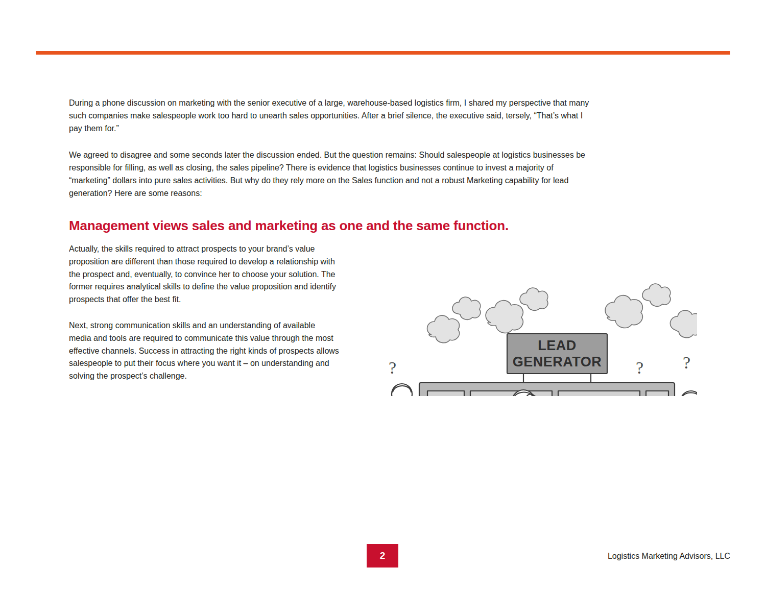During a phone discussion on marketing with the senior executive of a large, warehouse-based logistics firm, I shared my perspective that many such companies make salespeople work too hard to unearth sales opportunities. After a brief silence, the executive said, tersely, “That’s what I pay them for.”
We agreed to disagree and some seconds later the discussion ended. But the question remains: Should salespeople at logistics businesses be responsible for filling, as well as closing, the sales pipeline? There is evidence that logistics businesses continue to invest a majority of “marketing” dollars into pure sales activities. But why do they rely more on the Sales function and not a robust Marketing capability for lead generation? Here are some reasons:
Management views sales and marketing as one and the same function.
Actually, the skills required to attract prospects to your brand’s value proposition are different than those required to develop a relationship with the prospect and, eventually, to convince her to choose your solution. The former requires analytical skills to define the value proposition and identify prospects that offer the best fit.
Next, strong communication skills and an understanding of available media and tools are required to communicate this value through the most effective channels. Success in attracting the right kinds of prospects allows salespeople to put their focus where you want it – on understanding and solving the prospect’s challenge.
? ? ? ? LEAD GENERATOR
2
Logistics Marketing Advisors, LLC